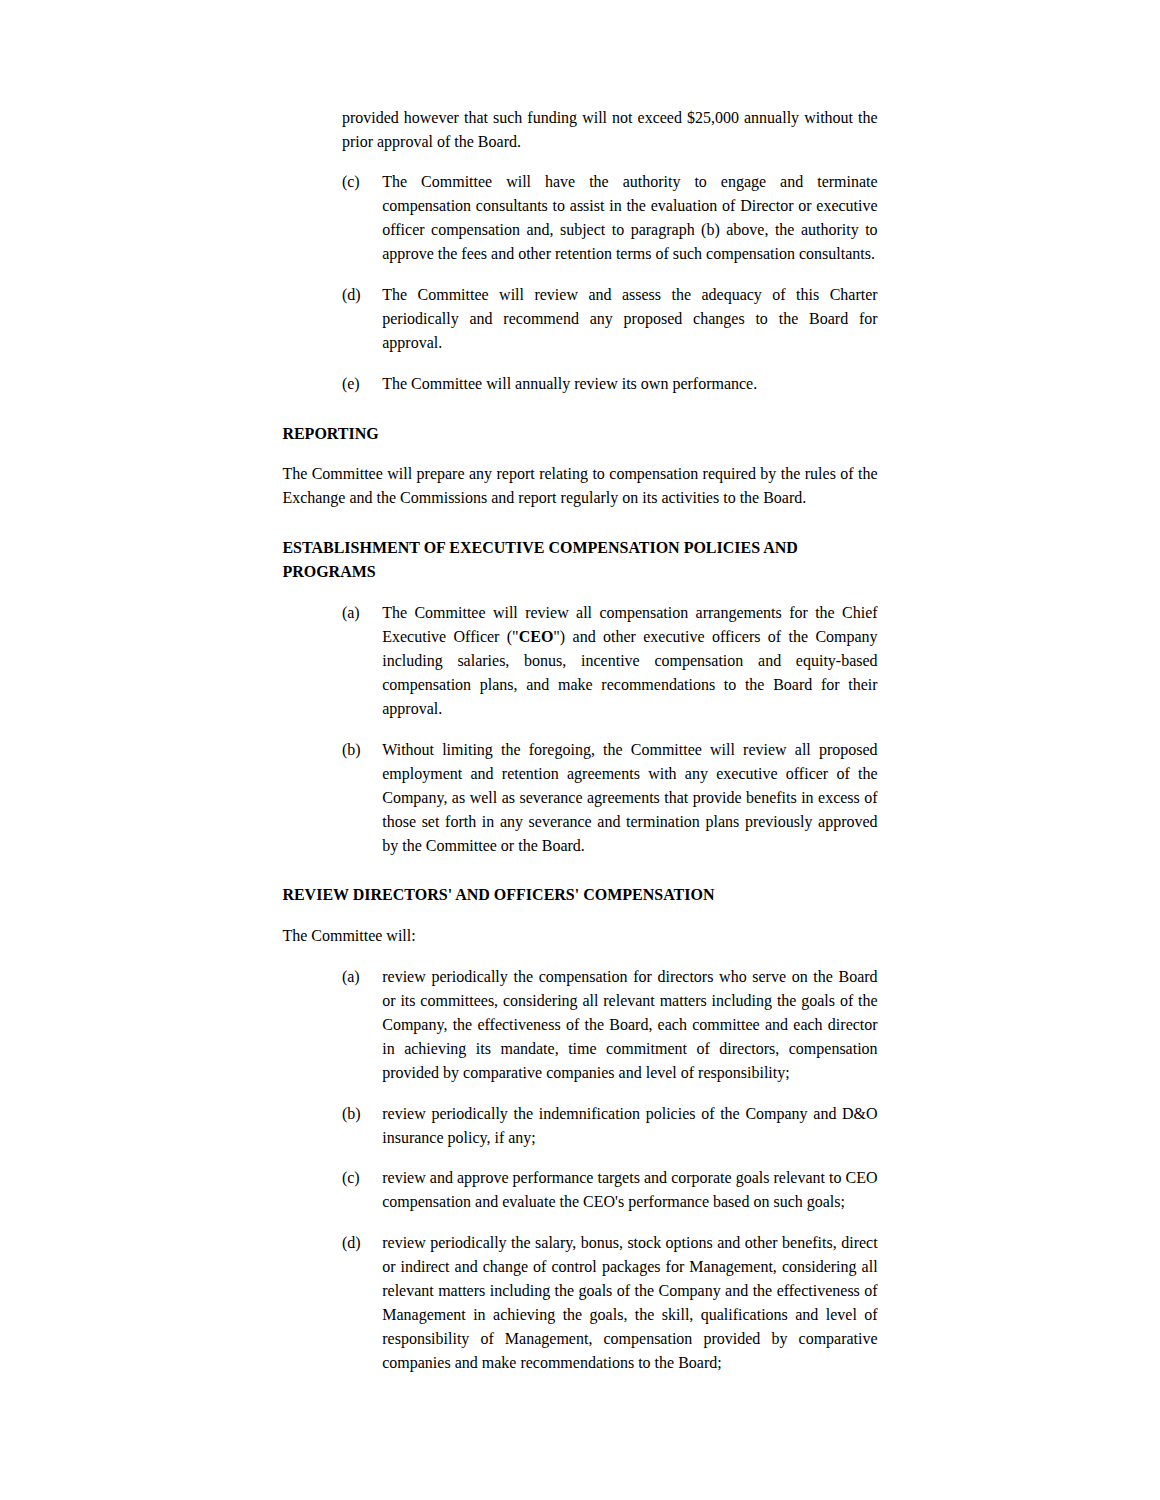provided however that such funding will not exceed $25,000 annually without the prior approval of the Board.
(c) The Committee will have the authority to engage and terminate compensation consultants to assist in the evaluation of Director or executive officer compensation and, subject to paragraph (b) above, the authority to approve the fees and other retention terms of such compensation consultants.
(d) The Committee will review and assess the adequacy of this Charter periodically and recommend any proposed changes to the Board for approval.
(e) The Committee will annually review its own performance.
Reporting
The Committee will prepare any report relating to compensation required by the rules of the Exchange and the Commissions and report regularly on its activities to the Board.
Establishment of Executive Compensation Policies and Programs
(a) The Committee will review all compensation arrangements for the Chief Executive Officer ("CEO") and other executive officers of the Company including salaries, bonus, incentive compensation and equity-based compensation plans, and make recommendations to the Board for their approval.
(b) Without limiting the foregoing, the Committee will review all proposed employment and retention agreements with any executive officer of the Company, as well as severance agreements that provide benefits in excess of those set forth in any severance and termination plans previously approved by the Committee or the Board.
Review Directors' and Officers' Compensation
The Committee will:
(a) review periodically the compensation for directors who serve on the Board or its committees, considering all relevant matters including the goals of the Company, the effectiveness of the Board, each committee and each director in achieving its mandate, time commitment of directors, compensation provided by comparative companies and level of responsibility;
(b) review periodically the indemnification policies of the Company and D&O insurance policy, if any;
(c) review and approve performance targets and corporate goals relevant to CEO compensation and evaluate the CEO's performance based on such goals;
(d) review periodically the salary, bonus, stock options and other benefits, direct or indirect and change of control packages for Management, considering all relevant matters including the goals of the Company and the effectiveness of Management in achieving the goals, the skill, qualifications and level of responsibility of Management, compensation provided by comparative companies and make recommendations to the Board;